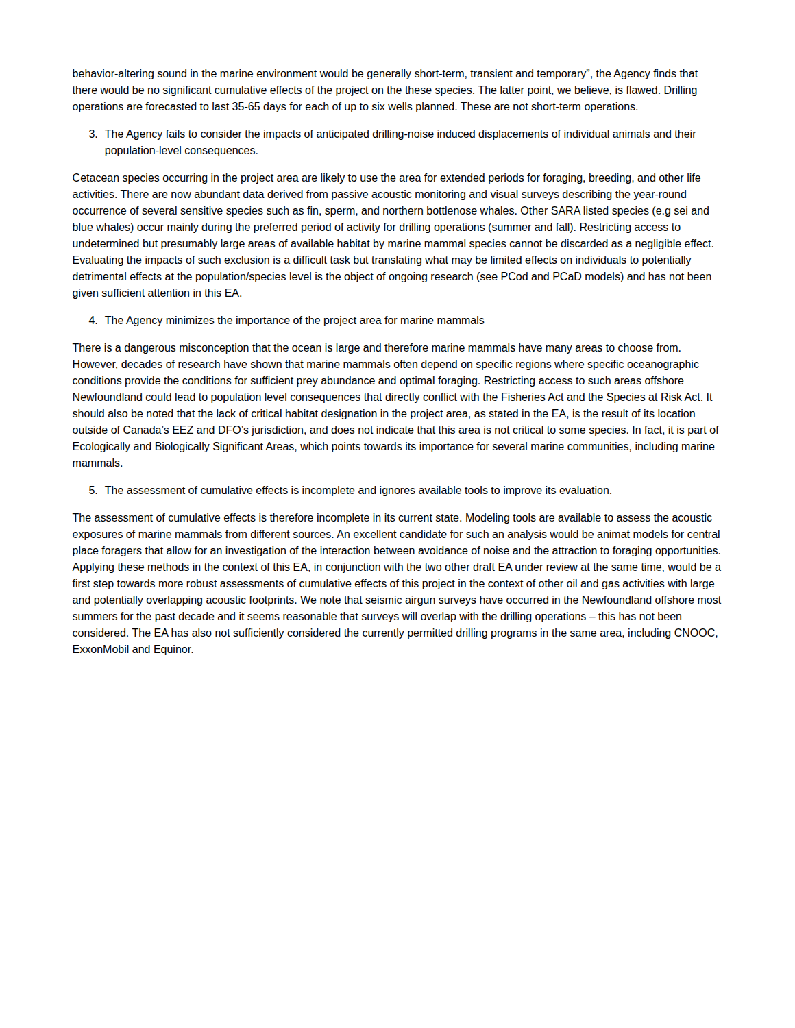behavior-altering sound in the marine environment would be generally short-term, transient and temporary”, the Agency finds that there would be no significant cumulative effects of the project on the these species. The latter point, we believe, is flawed. Drilling operations are forecasted to last 35-65 days for each of up to six wells planned. These are not short-term operations.
The Agency fails to consider the impacts of anticipated drilling-noise induced displacements of individual animals and their population-level consequences.
Cetacean species occurring in the project area are likely to use the area for extended periods for foraging, breeding, and other life activities. There are now abundant data derived from passive acoustic monitoring and visual surveys describing the year-round occurrence of several sensitive species such as fin, sperm, and northern bottlenose whales. Other SARA listed species (e.g sei and blue whales) occur mainly during the preferred period of activity for drilling operations (summer and fall). Restricting access to undetermined but presumably large areas of available habitat by marine mammal species cannot be discarded as a negligible effect. Evaluating the impacts of such exclusion is a difficult task but translating what may be limited effects on individuals to potentially detrimental effects at the population/species level is the object of ongoing research (see PCod and PCaD models) and has not been given sufficient attention in this EA.
The Agency minimizes the importance of the project area for marine mammals
There is a dangerous misconception that the ocean is large and therefore marine mammals have many areas to choose from. However, decades of research have shown that marine mammals often depend on specific regions where specific oceanographic conditions provide the conditions for sufficient prey abundance and optimal foraging. Restricting access to such areas offshore Newfoundland could lead to population level consequences that directly conflict with the Fisheries Act and the Species at Risk Act. It should also be noted that the lack of critical habitat designation in the project area, as stated in the EA, is the result of its location outside of Canada’s EEZ and DFO’s jurisdiction, and does not indicate that this area is not critical to some species. In fact, it is part of Ecologically and Biologically Significant Areas, which points towards its importance for several marine communities, including marine mammals.
The assessment of cumulative effects is incomplete and ignores available tools to improve its evaluation.
The assessment of cumulative effects is therefore incomplete in its current state. Modeling tools are available to assess the acoustic exposures of marine mammals from different sources. An excellent candidate for such an analysis would be animat models for central place foragers that allow for an investigation of the interaction between avoidance of noise and the attraction to foraging opportunities. Applying these methods in the context of this EA, in conjunction with the two other draft EA under review at the same time, would be a first step towards more robust assessments of cumulative effects of this project in the context of other oil and gas activities with large and potentially overlapping acoustic footprints. We note that seismic airgun surveys have occurred in the Newfoundland offshore most summers for the past decade and it seems reasonable that surveys will overlap with the drilling operations – this has not been considered. The EA has also not sufficiently considered the currently permitted drilling programs in the same area, including CNOOC, ExxonMobil and Equinor.